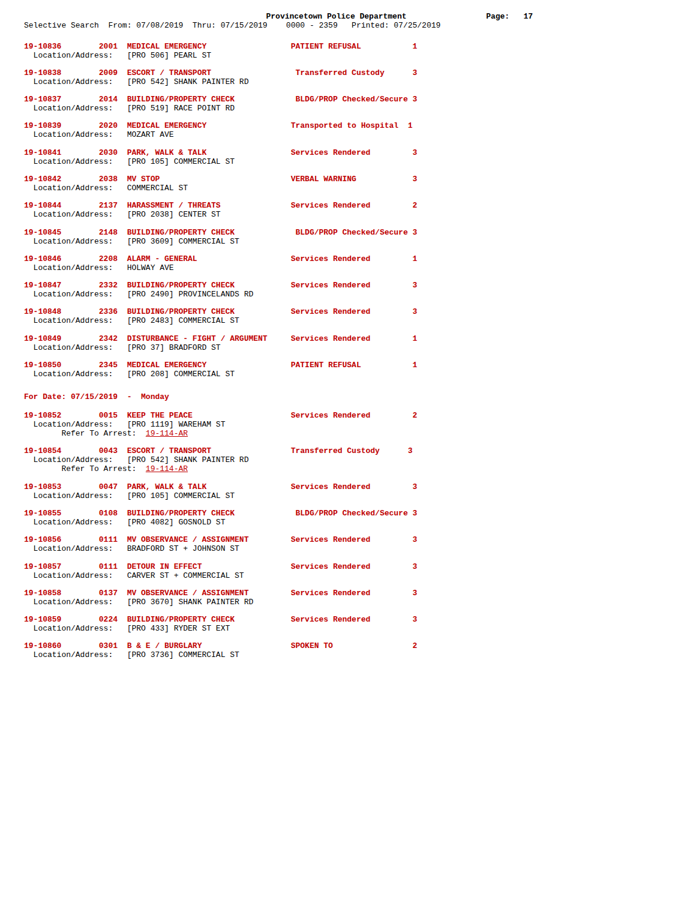Provincetown Police Department Page: 17
Selective Search From: 07/08/2019 Thru: 07/15/2019 0000 - 2359 Printed: 07/25/2019
19-10836 2001 MEDICAL EMERGENCY PATIENT REFUSAL 1
Location/Address: [PRO 506] PEARL ST
19-10838 2009 ESCORT / TRANSPORT Transferred Custody 3
Location/Address: [PRO 542] SHANK PAINTER RD
19-10837 2014 BUILDING/PROPERTY CHECK BLDG/PROP Checked/Secure 3
Location/Address: [PRO 519] RACE POINT RD
19-10839 2020 MEDICAL EMERGENCY Transported to Hospital 1
Location/Address: MOZART AVE
19-10841 2030 PARK, WALK & TALK Services Rendered 3
Location/Address: [PRO 105] COMMERCIAL ST
19-10842 2038 MV STOP VERBAL WARNING 3
Location/Address: COMMERCIAL ST
19-10844 2137 HARASSMENT / THREATS Services Rendered 2
Location/Address: [PRO 2038] CENTER ST
19-10845 2148 BUILDING/PROPERTY CHECK BLDG/PROP Checked/Secure 3
Location/Address: [PRO 3609] COMMERCIAL ST
19-10846 2208 ALARM - GENERAL Services Rendered 1
Location/Address: HOLWAY AVE
19-10847 2332 BUILDING/PROPERTY CHECK Services Rendered 3
Location/Address: [PRO 2490] PROVINCELANDS RD
19-10848 2336 BUILDING/PROPERTY CHECK Services Rendered 3
Location/Address: [PRO 2483] COMMERCIAL ST
19-10849 2342 DISTURBANCE - FIGHT / ARGUMENT Services Rendered 1
Location/Address: [PRO 37] BRADFORD ST
19-10850 2345 MEDICAL EMERGENCY PATIENT REFUSAL 1
Location/Address: [PRO 208] COMMERCIAL ST
For Date: 07/15/2019 - Monday
19-10852 0015 KEEP THE PEACE Services Rendered 2
Location/Address: [PRO 1119] WAREHAM ST
Refer To Arrest: 19-114-AR
19-10854 0043 ESCORT / TRANSPORT Transferred Custody 3
Location/Address: [PRO 542] SHANK PAINTER RD
Refer To Arrest: 19-114-AR
19-10853 0047 PARK, WALK & TALK Services Rendered 3
Location/Address: [PRO 105] COMMERCIAL ST
19-10855 0108 BUILDING/PROPERTY CHECK BLDG/PROP Checked/Secure 3
Location/Address: [PRO 4082] GOSNOLD ST
19-10856 0111 MV OBSERVANCE / ASSIGNMENT Services Rendered 3
Location/Address: BRADFORD ST + JOHNSON ST
19-10857 0111 DETOUR IN EFFECT Services Rendered 3
Location/Address: CARVER ST + COMMERCIAL ST
19-10858 0137 MV OBSERVANCE / ASSIGNMENT Services Rendered 3
Location/Address: [PRO 3670] SHANK PAINTER RD
19-10859 0224 BUILDING/PROPERTY CHECK Services Rendered 3
Location/Address: [PRO 433] RYDER ST EXT
19-10860 0301 B & E / BURGLARY SPOKEN TO 2
Location/Address: [PRO 3736] COMMERCIAL ST